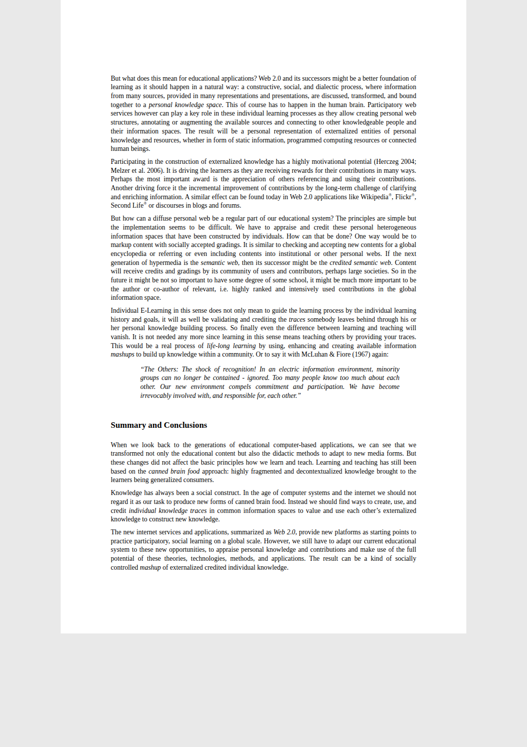But what does this mean for educational applications? Web 2.0 and its successors might be a better foundation of learning as it should happen in a natural way: a constructive, social, and dialectic process, where information from many sources, provided in many representations and presentations, are discussed, transformed, and bound together to a personal knowledge space. This of course has to happen in the human brain. Participatory web services however can play a key role in these individual learning processes as they allow creating personal web structures, annotating or augmenting the available sources and connecting to other knowledgeable people and their information spaces. The result will be a personal representation of externalized entities of personal knowledge and resources, whether in form of static information, programmed computing resources or connected human beings.
Participating in the construction of externalized knowledge has a highly motivational potential (Herczeg 2004; Melzer et al. 2006). It is driving the learners as they are receiving rewards for their contributions in many ways. Perhaps the most important award is the appreciation of others referencing and using their contributions. Another driving force it the incremental improvement of contributions by the long-term challenge of clarifying and enriching information. A similar effect can be found today in Web 2.0 applications like Wikipedia®, Flickr®, Second Life® or discourses in blogs and forums.
But how can a diffuse personal web be a regular part of our educational system? The principles are simple but the implementation seems to be difficult. We have to appraise and credit these personal heterogeneous information spaces that have been constructed by individuals. How can that be done? One way would be to markup content with socially accepted gradings. It is similar to checking and accepting new contents for a global encyclopedia or referring or even including contents into institutional or other personal webs. If the next generation of hypermedia is the semantic web, then its successor might be the credited semantic web. Content will receive credits and gradings by its community of users and contributors, perhaps large societies. So in the future it might be not so important to have some degree of some school, it might be much more important to be the author or co-author of relevant, i.e. highly ranked and intensively used contributions in the global information space.
Individual E-Learning in this sense does not only mean to guide the learning process by the individual learning history and goals, it will as well be validating and crediting the traces somebody leaves behind through his or her personal knowledge building process. So finally even the difference between learning and teaching will vanish. It is not needed any more since learning in this sense means teaching others by providing your traces. This would be a real process of life-long learning by using, enhancing and creating available information mashups to build up knowledge within a community. Or to say it with McLuhan & Fiore (1967) again:
“The Others: The shock of recognition! In an electric information environment, minority groups can no longer be contained - ignored. Too many people know too much about each other. Our new environment compels commitment and participation. We have become irrevocably involved with, and responsible for, each other.”
Summary and Conclusions
When we look back to the generations of educational computer-based applications, we can see that we transformed not only the educational content but also the didactic methods to adapt to new media forms. But these changes did not affect the basic principles how we learn and teach. Learning and teaching has still been based on the canned brain food approach: highly fragmented and decontextualized knowledge brought to the learners being generalized consumers.
Knowledge has always been a social construct. In the age of computer systems and the internet we should not regard it as our task to produce new forms of canned brain food. Instead we should find ways to create, use, and credit individual knowledge traces in common information spaces to value and use each other’s externalized knowledge to construct new knowledge.
The new internet services and applications, summarized as Web 2.0, provide new platforms as starting points to practice participatory, social learning on a global scale. However, we still have to adapt our current educational system to these new opportunities, to appraise personal knowledge and contributions and make use of the full potential of these theories, technologies, methods, and applications. The result can be a kind of socially controlled mashup of externalized credited individual knowledge.